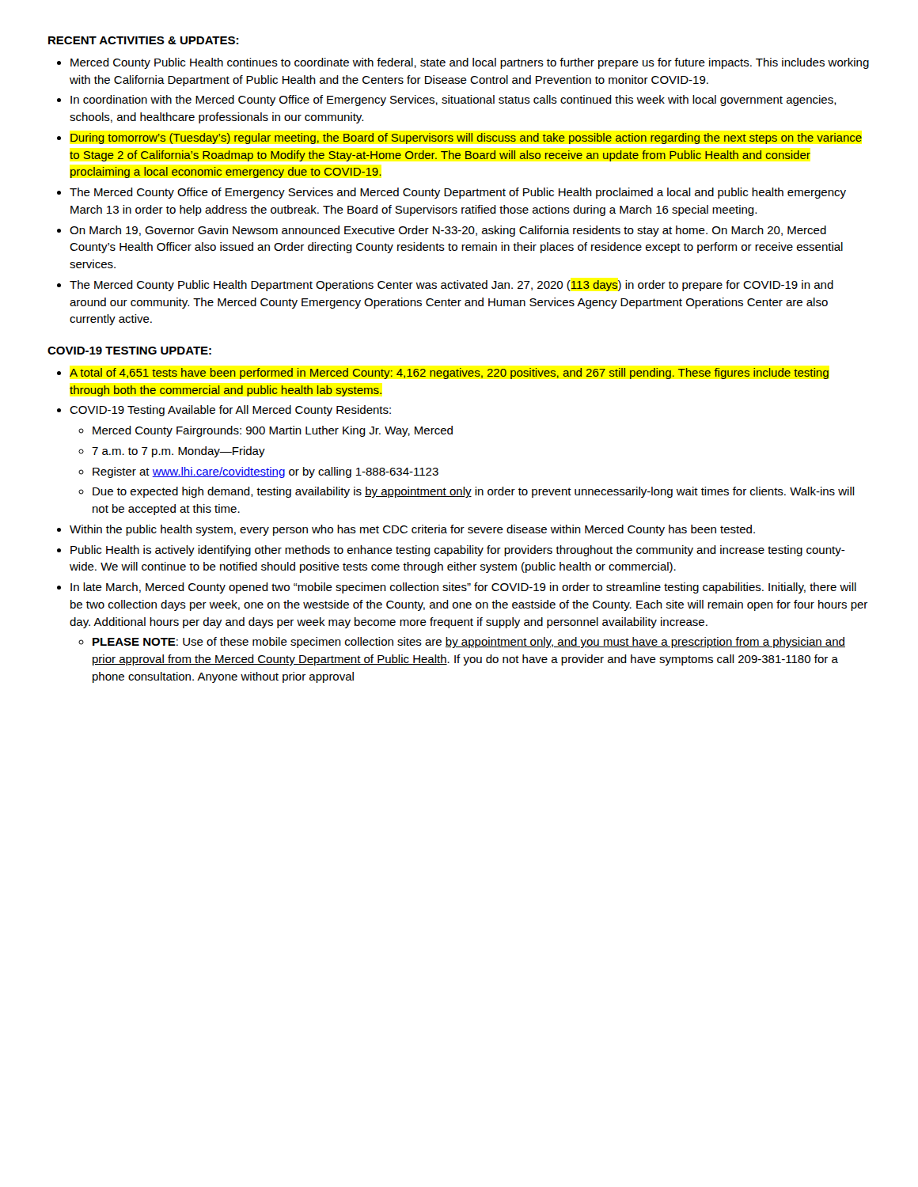RECENT ACTIVITIES & UPDATES:
Merced County Public Health continues to coordinate with federal, state and local partners to further prepare us for future impacts. This includes working with the California Department of Public Health and the Centers for Disease Control and Prevention to monitor COVID-19.
In coordination with the Merced County Office of Emergency Services, situational status calls continued this week with local government agencies, schools, and healthcare professionals in our community.
During tomorrow’s (Tuesday’s) regular meeting, the Board of Supervisors will discuss and take possible action regarding the next steps on the variance to Stage 2 of California’s Roadmap to Modify the Stay-at-Home Order. The Board will also receive an update from Public Health and consider proclaiming a local economic emergency due to COVID-19.
The Merced County Office of Emergency Services and Merced County Department of Public Health proclaimed a local and public health emergency March 13 in order to help address the outbreak. The Board of Supervisors ratified those actions during a March 16 special meeting.
On March 19, Governor Gavin Newsom announced Executive Order N-33-20, asking California residents to stay at home. On March 20, Merced County’s Health Officer also issued an Order directing County residents to remain in their places of residence except to perform or receive essential services.
The Merced County Public Health Department Operations Center was activated Jan. 27, 2020 (113 days) in order to prepare for COVID-19 in and around our community. The Merced County Emergency Operations Center and Human Services Agency Department Operations Center are also currently active.
COVID-19 TESTING UPDATE:
A total of 4,651 tests have been performed in Merced County: 4,162 negatives, 220 positives, and 267 still pending. These figures include testing through both the commercial and public health lab systems.
COVID-19 Testing Available for All Merced County Residents:
Merced County Fairgrounds: 900 Martin Luther King Jr. Way, Merced
7 a.m. to 7 p.m. Monday—Friday
Register at www.lhi.care/covidtesting or by calling 1-888-634-1123
Due to expected high demand, testing availability is by appointment only in order to prevent unnecessarily-long wait times for clients. Walk-ins will not be accepted at this time.
Within the public health system, every person who has met CDC criteria for severe disease within Merced County has been tested.
Public Health is actively identifying other methods to enhance testing capability for providers throughout the community and increase testing county-wide. We will continue to be notified should positive tests come through either system (public health or commercial).
In late March, Merced County opened two “mobile specimen collection sites” for COVID-19 in order to streamline testing capabilities. Initially, there will be two collection days per week, one on the westside of the County, and one on the eastside of the County. Each site will remain open for four hours per day. Additional hours per day and days per week may become more frequent if supply and personnel availability increase.
PLEASE NOTE: Use of these mobile specimen collection sites are by appointment only, and you must have a prescription from a physician and prior approval from the Merced County Department of Public Health. If you do not have a provider and have symptoms call 209-381-1180 for a phone consultation. Anyone without prior approval